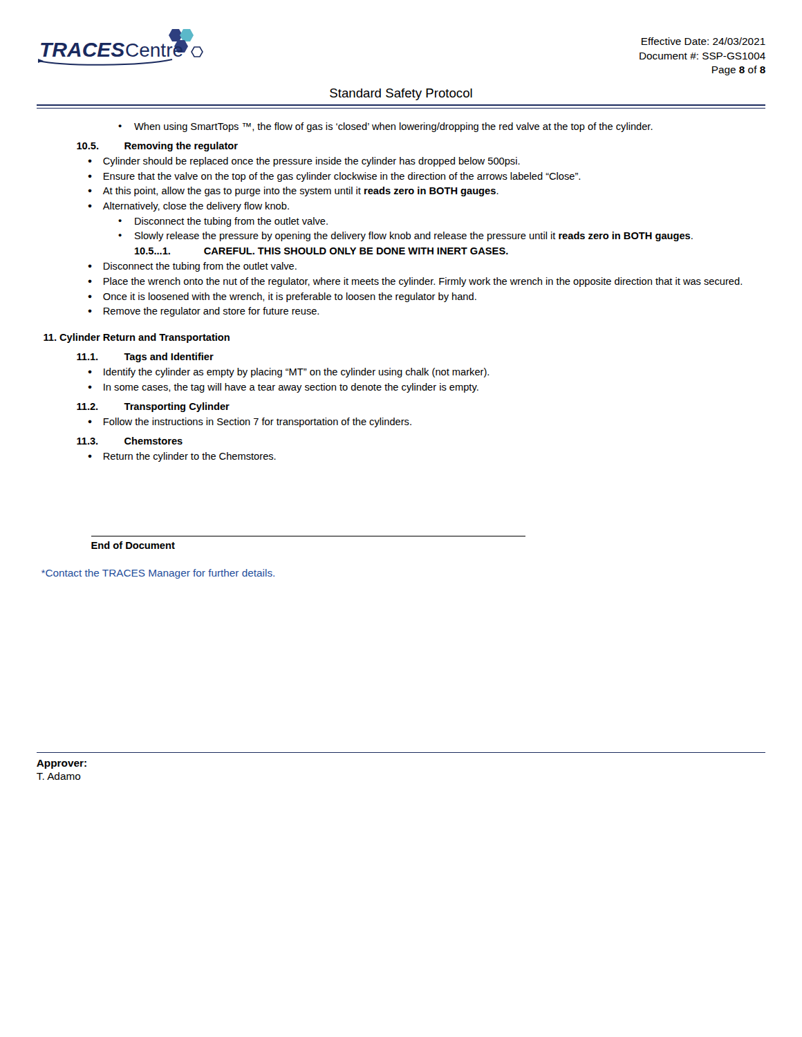TRACES Centre
Effective Date: 24/03/2021
Document #: SSP-GS1004
Page 8 of 8
Standard Safety Protocol
When using SmartTops ™, the flow of gas is ‘closed’ when lowering/dropping the red valve at the top of the cylinder.
10.5. Removing the regulator
Cylinder should be replaced once the pressure inside the cylinder has dropped below 500psi.
Ensure that the valve on the top of the gas cylinder clockwise in the direction of the arrows labeled “Close”.
At this point, allow the gas to purge into the system until it reads zero in BOTH gauges.
Alternatively, close the delivery flow knob.
Disconnect the tubing from the outlet valve.
Slowly release the pressure by opening the delivery flow knob and release the pressure until it reads zero in BOTH gauges.
10.5...1. CAREFUL. THIS SHOULD ONLY BE DONE WITH INERT GASES.
Disconnect the tubing from the outlet valve.
Place the wrench onto the nut of the regulator, where it meets the cylinder. Firmly work the wrench in the opposite direction that it was secured.
Once it is loosened with the wrench, it is preferable to loosen the regulator by hand.
Remove the regulator and store for future reuse.
11. Cylinder Return and Transportation
11.1. Tags and Identifier
Identify the cylinder as empty by placing “MT” on the cylinder using chalk (not marker).
In some cases, the tag will have a tear away section to denote the cylinder is empty.
11.2. Transporting Cylinder
Follow the instructions in Section 7 for transportation of the cylinders.
11.3. Chemstores
Return the cylinder to the Chemstores.
End of Document
*Contact the TRACES Manager for further details.
Approver:
T. Adamo